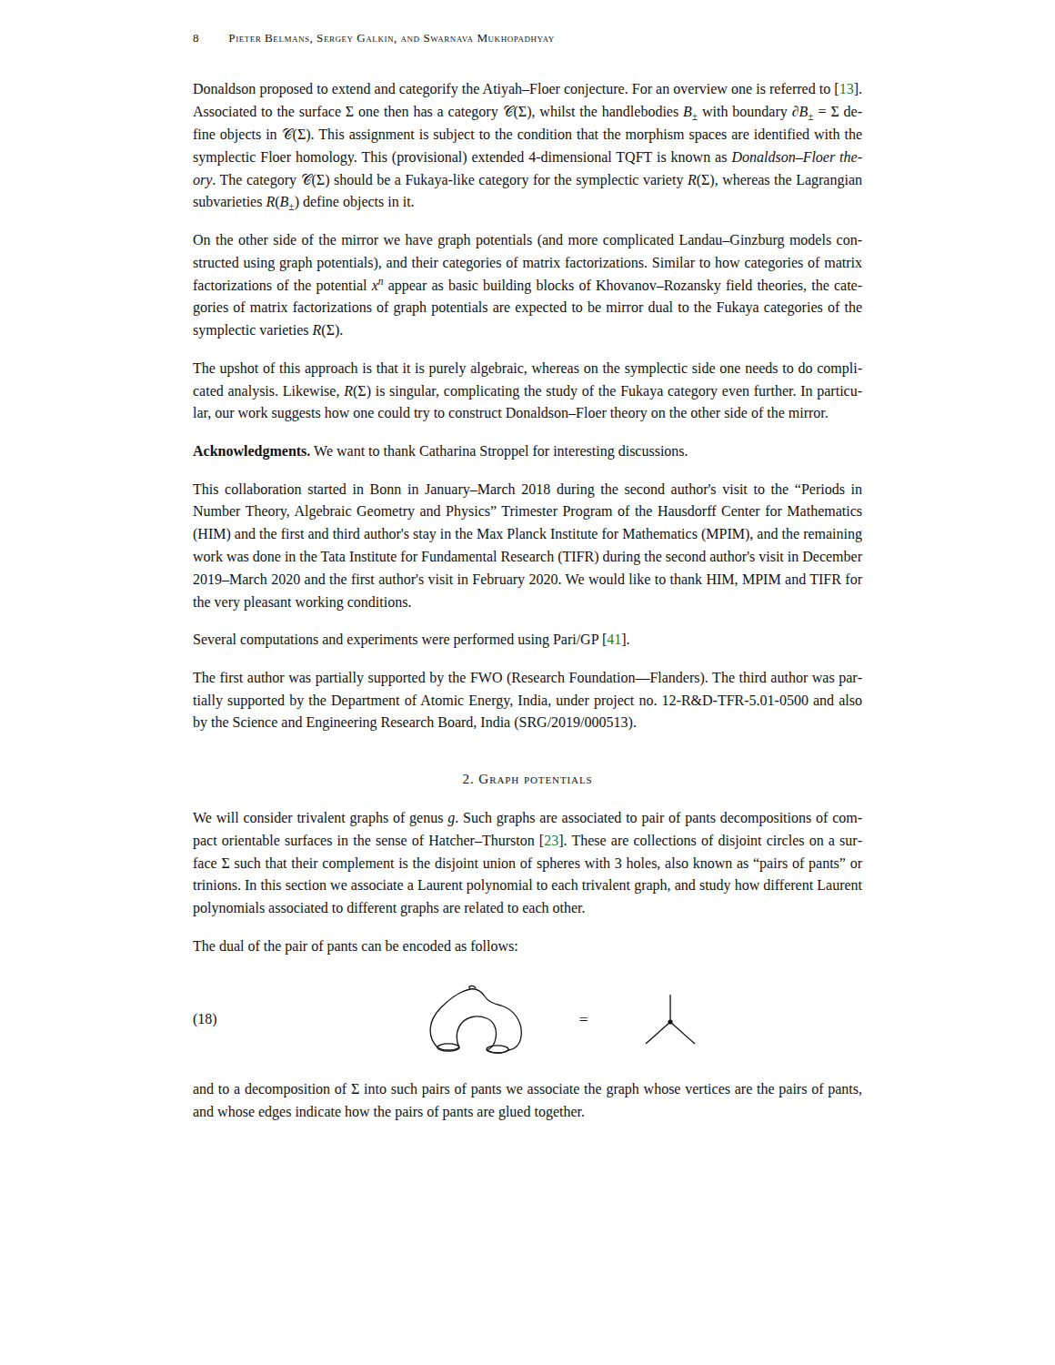8 Pieter Belmans, Sergey Galkin, and Swarnava Mukhopadhyay
Donaldson proposed to extend and categorify the Atiyah–Floer conjecture. For an overview one is referred to [13]. Associated to the surface Σ one then has a category 𝒞(Σ), whilst the handlebodies B± with boundary ∂B± = Σ define objects in 𝒞(Σ). This assignment is subject to the condition that the morphism spaces are identified with the symplectic Floer homology. This (provisional) extended 4-dimensional TQFT is known as Donaldson–Floer theory. The category 𝒞(Σ) should be a Fukaya-like category for the symplectic variety R(Σ), whereas the Lagrangian subvarieties R(B±) define objects in it.
On the other side of the mirror we have graph potentials (and more complicated Landau–Ginzburg models constructed using graph potentials), and their categories of matrix factorizations. Similar to how categories of matrix factorizations of the potential xn appear as basic building blocks of Khovanov–Rozansky field theories, the categories of matrix factorizations of graph potentials are expected to be mirror dual to the Fukaya categories of the symplectic varieties R(Σ).
The upshot of this approach is that it is purely algebraic, whereas on the symplectic side one needs to do complicated analysis. Likewise, R(Σ) is singular, complicating the study of the Fukaya category even further. In particular, our work suggests how one could try to construct Donaldson–Floer theory on the other side of the mirror.
Acknowledgments. We want to thank Catharina Stroppel for interesting discussions.
This collaboration started in Bonn in January–March 2018 during the second author's visit to the “Periods in Number Theory, Algebraic Geometry and Physics” Trimester Program of the Hausdorff Center for Mathematics (HIM) and the first and third author's stay in the Max Planck Institute for Mathematics (MPIM), and the remaining work was done in the Tata Institute for Fundamental Research (TIFR) during the second author's visit in December 2019–March 2020 and the first author's visit in February 2020. We would like to thank HIM, MPIM and TIFR for the very pleasant working conditions.
Several computations and experiments were performed using Pari/GP [41].
The first author was partially supported by the FWO (Research Foundation—Flanders). The third author was partially supported by the Department of Atomic Energy, India, under project no. 12-R&D-TFR-5.01-0500 and also by the Science and Engineering Research Board, India (SRG/2019/000513).
2. Graph potentials
We will consider trivalent graphs of genus g. Such graphs are associated to pair of pants decompositions of compact orientable surfaces in the sense of Hatcher–Thurston [23]. These are collections of disjoint circles on a surface Σ such that their complement is the disjoint union of spheres with 3 holes, also known as “pairs of pants” or trinions. In this section we associate a Laurent polynomial to each trivalent graph, and study how different Laurent polynomials associated to different graphs are related to each other.
The dual of the pair of pants can be encoded as follows:
(18)
=
and to a decomposition of Σ into such pairs of pants we associate the graph whose vertices are the pairs of pants, and whose edges indicate how the pairs of pants are glued together.